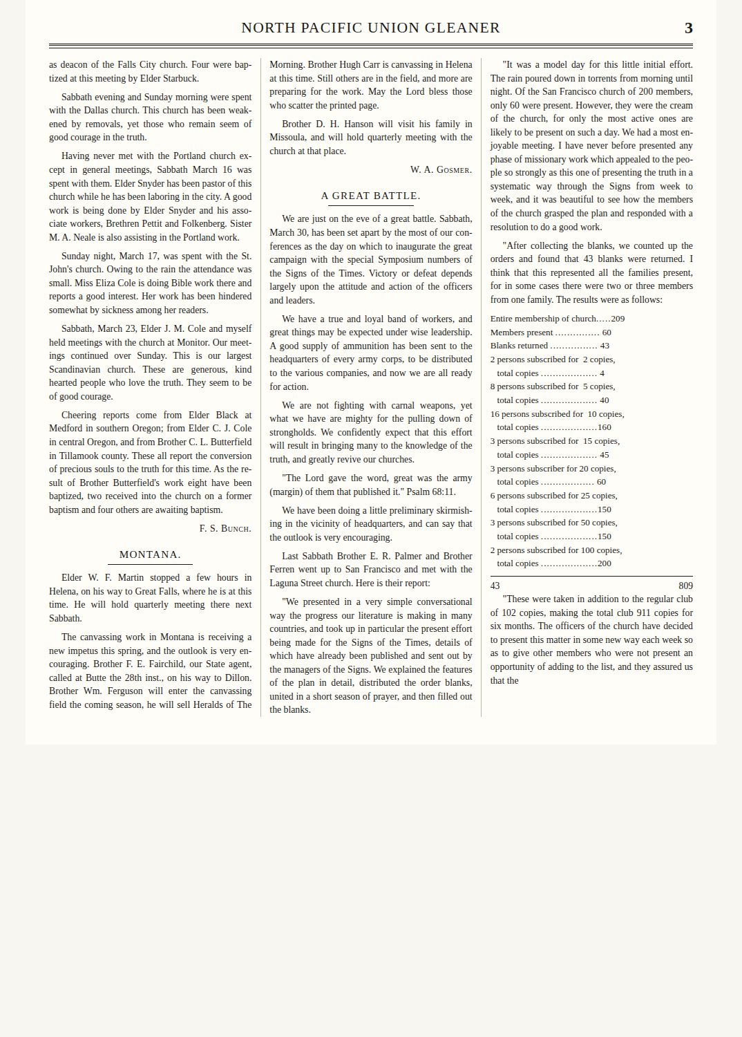North Pacific Union Gleaner
3
as deacon of the Falls City church. Four were baptized at this meeting by Elder Starbuck.
Sabbath evening and Sunday morning were spent with the Dallas church. This church has been weakened by removals, yet those who remain seem of good courage in the truth.
Having never met with the Portland church except in general meetings, Sabbath March 16 was spent with them. Elder Snyder has been pastor of this church while he has been laboring in the city. A good work is being done by Elder Snyder and his associate workers, Brethren Pettit and Folkenberg. Sister M. A. Neale is also assisting in the Portland work.
Sunday night, March 17, was spent with the St. John's church. Owing to the rain the attendance was small. Miss Eliza Cole is doing Bible work there and reports a good interest. Her work has been hindered somewhat by sickness among her readers.
Sabbath, March 23, Elder J. M. Cole and myself held meetings with the church at Monitor. Our meetings continued over Sunday. This is our largest Scandinavian church. These are generous, kind hearted people who love the truth. They seem to be of good courage.
Cheering reports come from Elder Black at Medford in southern Oregon; from Elder C. J. Cole in central Oregon, and from Brother C. L. Butterfield in Tillamook county. These all report the conversion of precious souls to the truth for this time. As the result of Brother Butterfield's work eight have been baptized, two received into the church on a former baptism and four others are awaiting baptism.
F. S. Bunch.
Montana.
Elder W. F. Martin stopped a few hours in Helena, on his way to Great Falls, where he is at this time. He will hold quarterly meeting there next Sabbath.
The canvassing work in Montana is receiving a new impetus this spring, and the outlook is very encouraging. Brother F. E. Fairchild, our State agent, called at Butte the 28th inst., on his way to Dillon. Brother Wm. Ferguson will enter the canvassing field the coming season, he will sell Heralds of The Morning. Brother Hugh Carr is canvassing in Helena at this time. Still others are in the field, and more are preparing for the work. May the Lord bless those who scatter the printed page.
Brother D. H. Hanson will visit his family in Missoula, and will hold quarterly meeting with the church at that place.
W. A. Gosmer.
A Great Battle.
We are just on the eve of a great battle. Sabbath, March 30, has been set apart by the most of our conferences as the day on which to inaugurate the great campaign with the special Symposium numbers of the Signs of the Times. Victory or defeat depends largely upon the attitude and action of the officers and leaders.
We have a true and loyal band of workers, and great things may be expected under wise leadership. A good supply of ammunition has been sent to the headquarters of every army corps, to be distributed to the various companies, and now we are all ready for action.
We are not fighting with carnal weapons, yet what we have are mighty for the pulling down of strongholds. We confidently expect that this effort will result in bringing many to the knowledge of the truth, and greatly revive our churches.
"The Lord gave the word, great was the army (margin) of them that published it." Psalm 68:11.
We have been doing a little preliminary skirmishing in the vicinity of headquarters, and can say that the outlook is very encouraging.
Last Sabbath Brother E. R. Palmer and Brother Ferren went up to San Francisco and met with the Laguna Street church. Here is their report:
"We presented in a very simple conversational way the progress our literature is making in many countries, and took up in particular the present effort being made for the Signs of the Times, details of which have already been published and sent out by the managers of the Signs. We explained the features of the plan in detail, distributed the order blanks, united in a short season of prayer, and then filled out the blanks.
"It was a model day for this little initial effort. The rain poured down in torrents from morning until night. Of the San Francisco church of 200 members, only 60 were present. However, they were the cream of the church, for only the most active ones are likely to be present on such a day. We had a most enjoyable meeting. I have never before presented any phase of missionary work which appealed to the people so strongly as this one of presenting the truth in a systematic way through the Signs from week to week, and it was beautiful to see how the members of the church grasped the plan and responded with a resolution to do a good work.
"After collecting the blanks, we counted up the orders and found that 43 blanks were returned. I think that this represented all the families present, for in some cases there were two or three members from one family. The results were as follows:
Entire membership of church..... 209 Members present ............... 60 Blanks returned ................ 43 2 persons subscribed for 2 copies, total copies ................... 4 8 persons subscribed for 5 copies, total copies ................... 40 16 persons subscribed for 10 copies, total copies ................... 160 3 persons subscribed for 15 copies, total copies ................... 45 3 persons subscriber for 20 copies, total copies .................. 60 6 persons subscribed for 25 copies, total copies ................... 150 3 persons subscribed for 50 copies, total copies ................... 150 2 persons subscribed for 100 copies, total copies ................... 200
43 809
"These were taken in addition to the regular club of 102 copies, making the total club 911 copies for six months. The officers of the church have decided to present this matter in some new way each week so as to give other members who were not present an opportunity of adding to the list, and they assured us that the